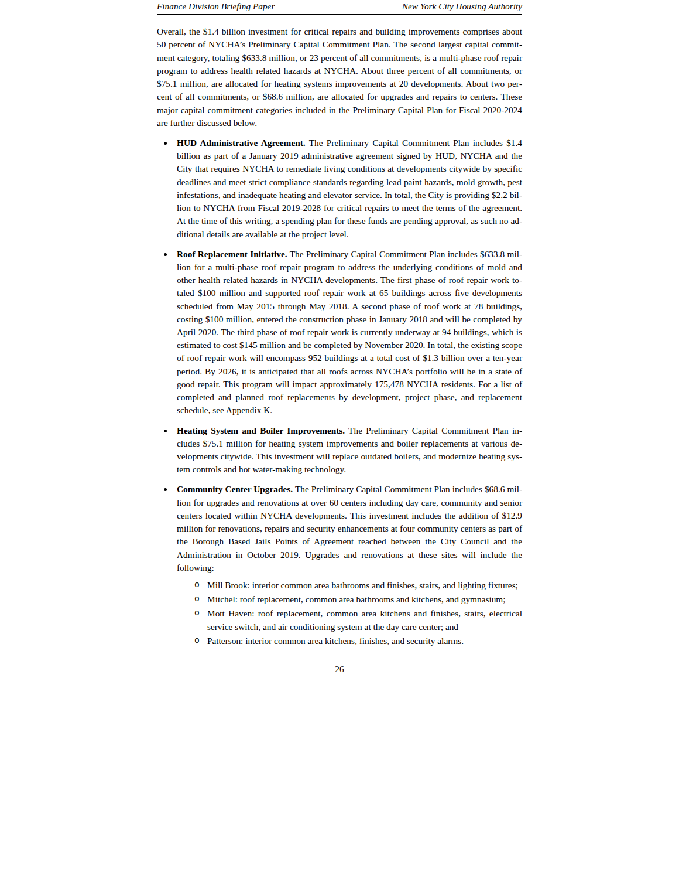Finance Division Briefing Paper New York City Housing Authority
Overall, the $1.4 billion investment for critical repairs and building improvements comprises about 50 percent of NYCHA’s Preliminary Capital Commitment Plan. The second largest capital commitment category, totaling $633.8 million, or 23 percent of all commitments, is a multi-phase roof repair program to address health related hazards at NYCHA. About three percent of all commitments, or $75.1 million, are allocated for heating systems improvements at 20 developments. About two percent of all commitments, or $68.6 million, are allocated for upgrades and repairs to centers. These major capital commitment categories included in the Preliminary Capital Plan for Fiscal 2020-2024 are further discussed below.
HUD Administrative Agreement. The Preliminary Capital Commitment Plan includes $1.4 billion as part of a January 2019 administrative agreement signed by HUD, NYCHA and the City that requires NYCHA to remediate living conditions at developments citywide by specific deadlines and meet strict compliance standards regarding lead paint hazards, mold growth, pest infestations, and inadequate heating and elevator service. In total, the City is providing $2.2 billion to NYCHA from Fiscal 2019-2028 for critical repairs to meet the terms of the agreement. At the time of this writing, a spending plan for these funds are pending approval, as such no additional details are available at the project level.
Roof Replacement Initiative. The Preliminary Capital Commitment Plan includes $633.8 million for a multi-phase roof repair program to address the underlying conditions of mold and other health related hazards in NYCHA developments. The first phase of roof repair work totaled $100 million and supported roof repair work at 65 buildings across five developments scheduled from May 2015 through May 2018. A second phase of roof work at 78 buildings, costing $100 million, entered the construction phase in January 2018 and will be completed by April 2020. The third phase of roof repair work is currently underway at 94 buildings, which is estimated to cost $145 million and be completed by November 2020. In total, the existing scope of roof repair work will encompass 952 buildings at a total cost of $1.3 billion over a ten-year period. By 2026, it is anticipated that all roofs across NYCHA’s portfolio will be in a state of good repair. This program will impact approximately 175,478 NYCHA residents. For a list of completed and planned roof replacements by development, project phase, and replacement schedule, see Appendix K.
Heating System and Boiler Improvements. The Preliminary Capital Commitment Plan includes $75.1 million for heating system improvements and boiler replacements at various developments citywide. This investment will replace outdated boilers, and modernize heating system controls and hot water-making technology.
Community Center Upgrades. The Preliminary Capital Commitment Plan includes $68.6 million for upgrades and renovations at over 60 centers including day care, community and senior centers located within NYCHA developments. This investment includes the addition of $12.9 million for renovations, repairs and security enhancements at four community centers as part of the Borough Based Jails Points of Agreement reached between the City Council and the Administration in October 2019. Upgrades and renovations at these sites will include the following:
Mill Brook: interior common area bathrooms and finishes, stairs, and lighting fixtures;
Mitchel: roof replacement, common area bathrooms and kitchens, and gymnasium;
Mott Haven: roof replacement, common area kitchens and finishes, stairs, electrical service switch, and air conditioning system at the day care center; and
Patterson: interior common area kitchens, finishes, and security alarms.
26